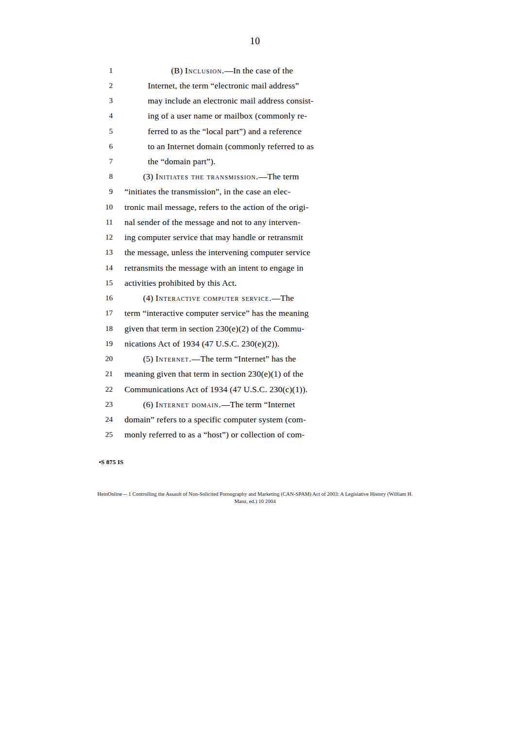10
(B) Inclusion.—In the case of the
Internet, the term “electronic mail address”
may include an electronic mail address consist-
ing of a user name or mailbox (commonly re-
ferred to as the “local part”) and a reference
to an Internet domain (commonly referred to as
the “domain part”).
(3) Initiates the transmission.—The term
“initiates the transmission”, in the case an elec-
tronic mail message, refers to the action of the origi-
nal sender of the message and not to any interven-
ing computer service that may handle or retransmit
the message, unless the intervening computer service
retransmits the message with an intent to engage in
activities prohibited by this Act.
(4) Interactive computer service.—The
term “interactive computer service” has the meaning
given that term in section 230(e)(2) of the Commu-
nications Act of 1934 (47 U.S.C. 230(e)(2)).
(5) Internet.—The term “Internet” has the
meaning given that term in section 230(e)(1) of the
Communications Act of 1934 (47 U.S.C. 230(c)(1)).
(6) Internet domain.—The term “Internet
domain” refers to a specific computer system (com-
monly referred to as a “host”) or collection of com-
•S 875 IS
HeinOnline -- 1 Controlling the Assault of Non-Solicited Pornography and Marketing (CAN-SPAM) Act of 2003: A Legislative History (William H. Manz, ed.) 10 2004